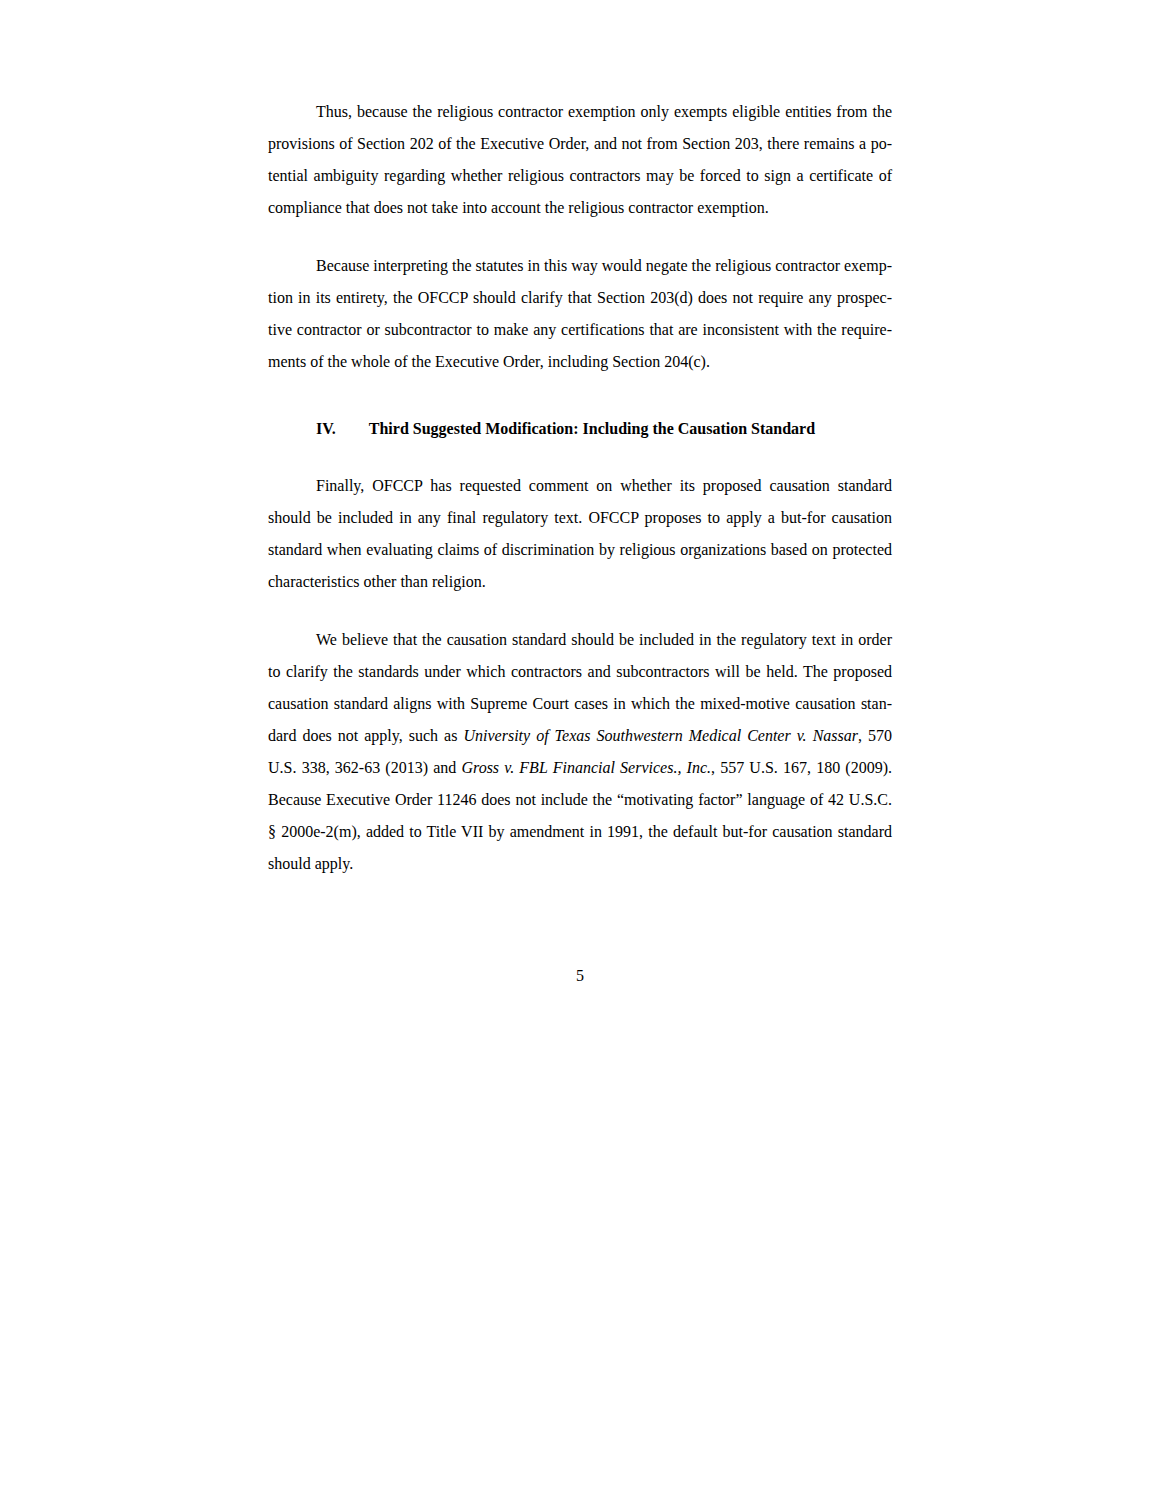Thus, because the religious contractor exemption only exempts eligible entities from the provisions of Section 202 of the Executive Order, and not from Section 203, there remains a potential ambiguity regarding whether religious contractors may be forced to sign a certificate of compliance that does not take into account the religious contractor exemption.
Because interpreting the statutes in this way would negate the religious contractor exemption in its entirety, the OFCCP should clarify that Section 203(d) does not require any prospective contractor or subcontractor to make any certifications that are inconsistent with the requirements of the whole of the Executive Order, including Section 204(c).
IV. Third Suggested Modification: Including the Causation Standard
Finally, OFCCP has requested comment on whether its proposed causation standard should be included in any final regulatory text. OFCCP proposes to apply a but-for causation standard when evaluating claims of discrimination by religious organizations based on protected characteristics other than religion.
We believe that the causation standard should be included in the regulatory text in order to clarify the standards under which contractors and subcontractors will be held. The proposed causation standard aligns with Supreme Court cases in which the mixed-motive causation standard does not apply, such as University of Texas Southwestern Medical Center v. Nassar, 570 U.S. 338, 362-63 (2013) and Gross v. FBL Financial Services., Inc., 557 U.S. 167, 180 (2009). Because Executive Order 11246 does not include the “motivating factor” language of 42 U.S.C. § 2000e-2(m), added to Title VII by amendment in 1991, the default but-for causation standard should apply.
5